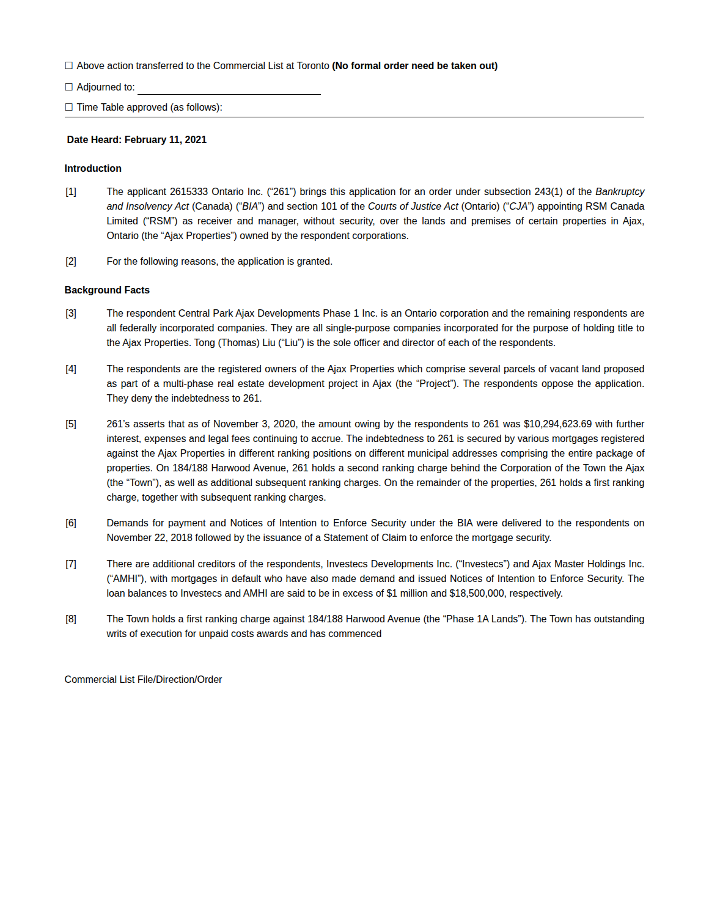☐Above action transferred to the Commercial List at Toronto (No formal order need be taken out)
☐Adjourned to:
☐Time Table approved (as follows):
Date Heard: February 11, 2021
Introduction
[1]
The applicant 2615333 Ontario Inc. (“261”) brings this application for an order under subsection 243(1) of the Bankruptcy and Insolvency Act (Canada) (“BIA”) and section 101 of the Courts of Justice Act (Ontario) (“CJA”) appointing RSM Canada Limited (“RSM”) as receiver and manager, without security, over the lands and premises of certain properties in Ajax, Ontario (the “Ajax Properties”) owned by the respondent corporations.
[2]
For the following reasons, the application is granted.
Background Facts
[3]
The respondent Central Park Ajax Developments Phase 1 Inc. is an Ontario corporation and the remaining respondents are all federally incorporated companies. They are all single-purpose companies incorporated for the purpose of holding title to the Ajax Properties. Tong (Thomas) Liu (“Liu”) is the sole officer and director of each of the respondents.
[4]
The respondents are the registered owners of the Ajax Properties which comprise several parcels of vacant land proposed as part of a multi-phase real estate development project in Ajax (the “Project”). The respondents oppose the application. They deny the indebtedness to 261.
[5]
261’s asserts that as of November 3, 2020, the amount owing by the respondents to 261 was $10,294,623.69 with further interest, expenses and legal fees continuing to accrue. The indebtedness to 261 is secured by various mortgages registered against the Ajax Properties in different ranking positions on different municipal addresses comprising the entire package of properties. On 184/188 Harwood Avenue, 261 holds a second ranking charge behind the Corporation of the Town the Ajax (the “Town”), as well as additional subsequent ranking charges. On the remainder of the properties, 261 holds a first ranking charge, together with subsequent ranking charges.
[6]
Demands for payment and Notices of Intention to Enforce Security under the BIA were delivered to the respondents on November 22, 2018 followed by the issuance of a Statement of Claim to enforce the mortgage security.
[7]
There are additional creditors of the respondents, Investecs Developments Inc. (“Investecs”) and Ajax Master Holdings Inc. (“AMHI”), with mortgages in default who have also made demand and issued Notices of Intention to Enforce Security. The loan balances to Investecs and AMHI are said to be in excess of $1 million and $18,500,000, respectively.
[8]
The Town holds a first ranking charge against 184/188 Harwood Avenue (the “Phase 1A Lands”). The Town has outstanding writs of execution for unpaid costs awards and has commenced
Commercial List File/Direction/Order